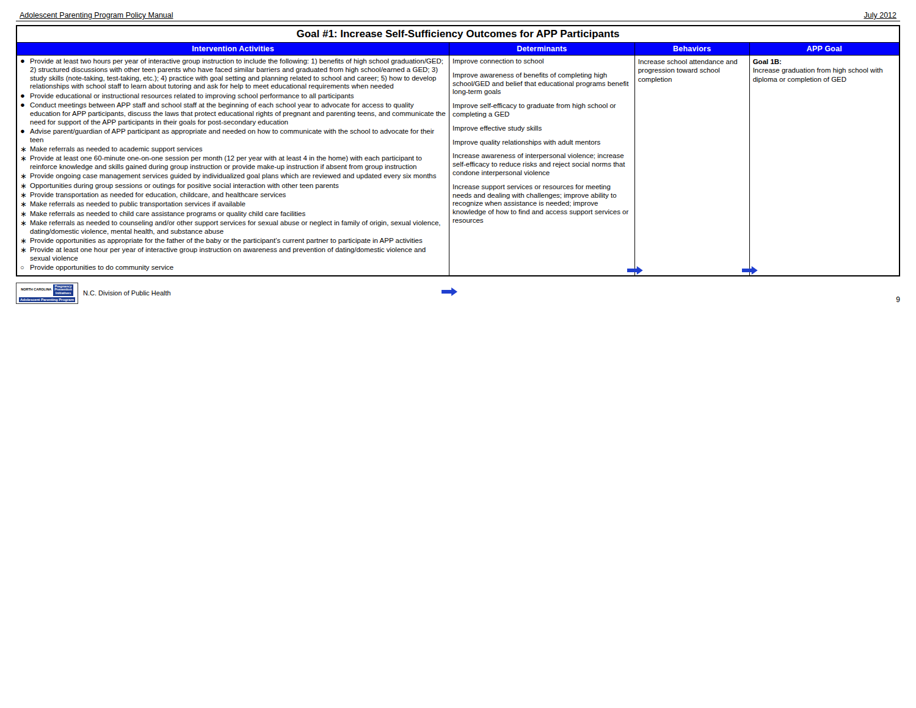Adolescent Parenting Program Policy Manual July 2012
| Goal #1: Increase Self-Sufficiency Outcomes for APP Participants |
| Intervention Activities | Determinants | Behaviors | APP Goal |
| ● Provide at least two hours per year of interactive group instruction to include the following: 1) benefits of high school graduation/GED; 2) structured discussions with other teen parents who have faced similar barriers and graduated from high school/earned a GED; 3) study skills (note-taking, test-taking, etc.); 4) practice with goal setting and planning related to school and career; 5) how to develop relationships with school staff to learn about tutoring and ask for help to meet educational requirements when needed ● Provide educational or instructional resources related to improving school performance to all participants ● Conduct meetings between APP staff and school staff at the beginning of each school year to advocate for access to quality education for APP participants, discuss the laws that protect educational rights of pregnant and parenting teens, and communicate the need for support of the APP participants in their goals for post-secondary education ● Advise parent/guardian of APP participant as appropriate and needed on how to communicate with the school to advocate for their teen ∗ Make referrals as needed to academic support services ∗ Provide at least one 60-minute one-on-one session per month (12 per year with at least 4 in the home) with each participant to reinforce knowledge and skills gained during group instruction or provide make-up instruction if absent from group instruction ∗ Provide ongoing case management services guided by individualized goal plans which are reviewed and updated every six months ∗ Opportunities during group sessions or outings for positive social interaction with other teen parents ∗ Provide transportation as needed for education, childcare, and healthcare services ∗ Make referrals as needed to public transportation services if available ∗ Make referrals as needed to child care assistance programs or quality child care facilities ∗ Make referrals as needed to counseling and/or other support services for sexual abuse or neglect in family of origin, sexual violence, dating/domestic violence, mental health, and substance abuse ∗ Provide opportunities as appropriate for the father of the baby or the participant’s current partner to participate in APP activities ∗ Provide at least one hour per year of interactive group instruction on awareness and prevention of dating/domestic violence and sexual violence ○ Provide opportunities to do community service | Improve connection to school Improve awareness of benefits of completing high school/GED and belief that educational programs benefit long-term goals Improve self-efficacy to graduate from high school or completing a GED Improve effective study skills Improve quality relationships with adult mentors Increase awareness of interpersonal violence; increase self-efficacy to reduce risks and reject social norms that condone interpersonal violence Increase support services or resources for meeting needs and dealing with challenges; improve ability to recognize when assistance is needed; improve knowledge of how to find and access support services or resources | Increase school attendance and progression toward school completion | Goal 1B: Increase graduation from high school with diploma or completion of GED |
NORTH CAROLINA Pregnancy
Prevention
Initiatives
Adolescent Parenting Program
N.C. Division of Public Health
9